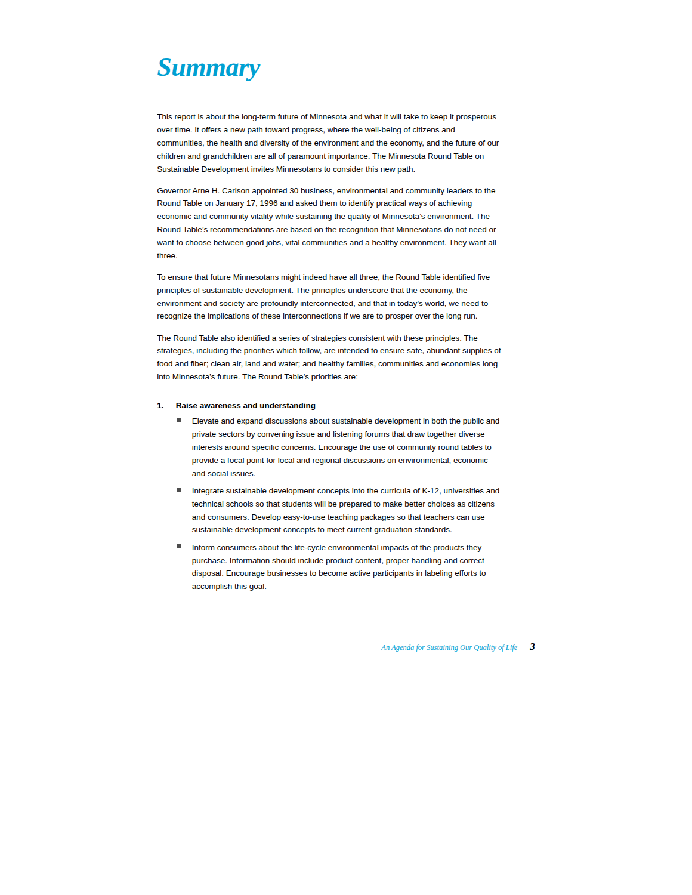Summary
This report is about the long-term future of Minnesota and what it will take to keep it prosperous over time. It offers a new path toward progress, where the well-being of citizens and communities, the health and diversity of the environment and the economy, and the future of our children and grandchildren are all of paramount importance. The Minnesota Round Table on Sustainable Development invites Minnesotans to consider this new path.
Governor Arne H. Carlson appointed 30 business, environmental and community leaders to the Round Table on January 17, 1996 and asked them to identify practical ways of achieving economic and community vitality while sustaining the quality of Minnesota’s environment. The Round Table’s recommendations are based on the recognition that Minnesotans do not need or want to choose between good jobs, vital communities and a healthy environment. They want all three.
To ensure that future Minnesotans might indeed have all three, the Round Table identified five principles of sustainable development. The principles underscore that the economy, the environment and society are profoundly interconnected, and that in today’s world, we need to recognize the implications of these interconnections if we are to prosper over the long run.
The Round Table also identified a series of strategies consistent with these principles. The strategies, including the priorities which follow, are intended to ensure safe, abundant supplies of food and fiber; clean air, land and water; and healthy families, communities and economies long into Minnesota’s future. The Round Table’s priorities are:
Raise awareness and understanding
Elevate and expand discussions about sustainable development in both the public and private sectors by convening issue and listening forums that draw together diverse interests around specific concerns. Encourage the use of community round tables to provide a focal point for local and regional discussions on environmental, economic and social issues.
Integrate sustainable development concepts into the curricula of K-12, universities and technical schools so that students will be prepared to make better choices as citizens and consumers. Develop easy-to-use teaching packages so that teachers can use sustainable development concepts to meet current graduation standards.
Inform consumers about the life-cycle environmental impacts of the products they purchase. Information should include product content, proper handling and correct disposal. Encourage businesses to become active participants in labeling efforts to accomplish this goal.
An Agenda for Sustaining Our Quality of Life3